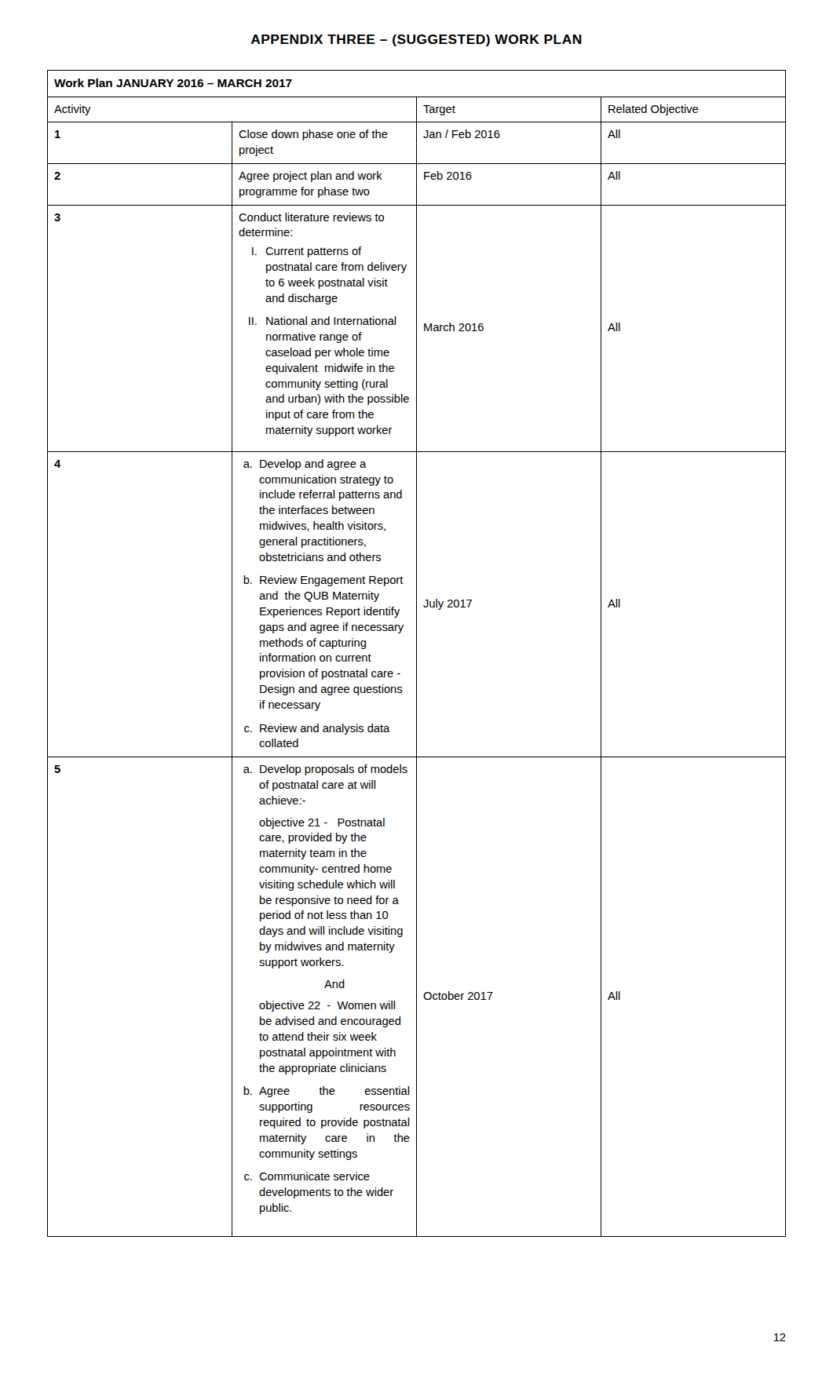APPENDIX THREE – (SUGGESTED) WORK PLAN
| Work Plan JANUARY 2016 – MARCH 2017 |
| Activity | Target | Related Objective |
| 1 | Close down phase one of the project | Jan / Feb 2016 | All |
| 2 | Agree project plan and work programme for phase two | Feb 2016 | All |
| 3 | Conduct literature reviews to determine: Current patterns of postnatal care from delivery to 6 week postnatal visit and discharge National and International normative range of caseload per whole time equivalent midwife in the community setting (rural and urban) with the possible input of care from the maternity support worker | March 2016 | All |
| 4 | Develop and agree a communication strategy to include referral patterns and the interfaces between midwives, health visitors, general practitioners, obstetricians and others Review Engagement Report and the QUB Maternity Experiences Report identify gaps and agree if necessary methods of capturing information on current provision of postnatal care - Design and agree questions if necessary Review and analysis data collated | July 2017 | All |
| 5 | Develop proposals of models of postnatal care at will achieve:- objective 21 - Postnatal care, provided by the maternity team in the community- centred home visiting schedule which will be responsive to need for a period of not less than 10 days and will include visiting by midwives and maternity support workers. And objective 22 - Women will be advised and encouraged to attend their six week postnatal appointment with the appropriate clinicians Agree the essential supporting resources required to provide postnatal maternity care in the community settings Communicate service developments to the wider public. | October 2017 | All |
12